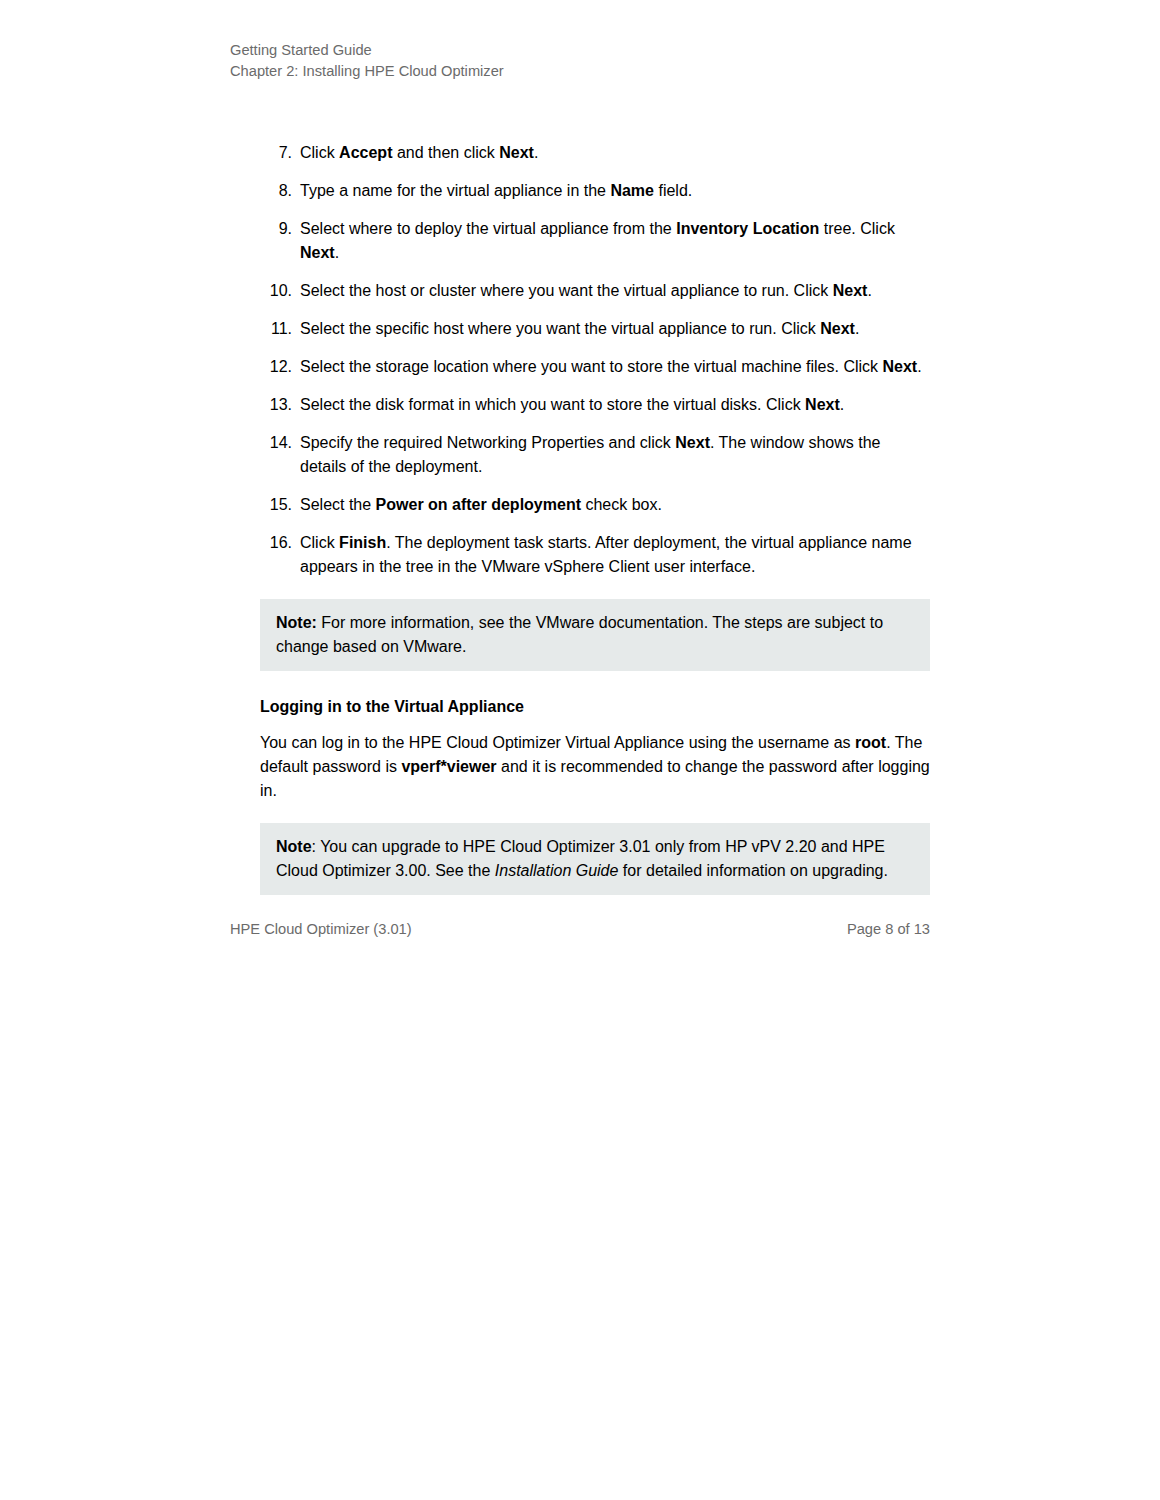Getting Started Guide Chapter 2: Installing HPE Cloud Optimizer
Click Accept and then click Next.
Type a name for the virtual appliance in the Name field.
Select where to deploy the virtual appliance from the Inventory Location tree. Click Next.
Select the host or cluster where you want the virtual appliance to run. Click Next.
Select the specific host where you want the virtual appliance to run. Click Next.
Select the storage location where you want to store the virtual machine files. Click Next.
Select the disk format in which you want to store the virtual disks. Click Next.
Specify the required Networking Properties and click Next. The window shows the details of the deployment.
Select the Power on after deployment check box.
Click Finish. The deployment task starts. After deployment, the virtual appliance name appears in the tree in the VMware vSphere Client user interface.
Note: For more information, see the VMware documentation. The steps are subject to change based on VMware.
Logging in to the Virtual Appliance
You can log in to the HPE Cloud Optimizer Virtual Appliance using the username as root. The default password is vperf*viewer and it is recommended to change the password after logging in.
Note: You can upgrade to HPE Cloud Optimizer 3.01 only from HP vPV 2.20 and HPE Cloud Optimizer 3.00. See the Installation Guide for detailed information on upgrading.
HPE Cloud Optimizer (3.01) Page 8 of 13